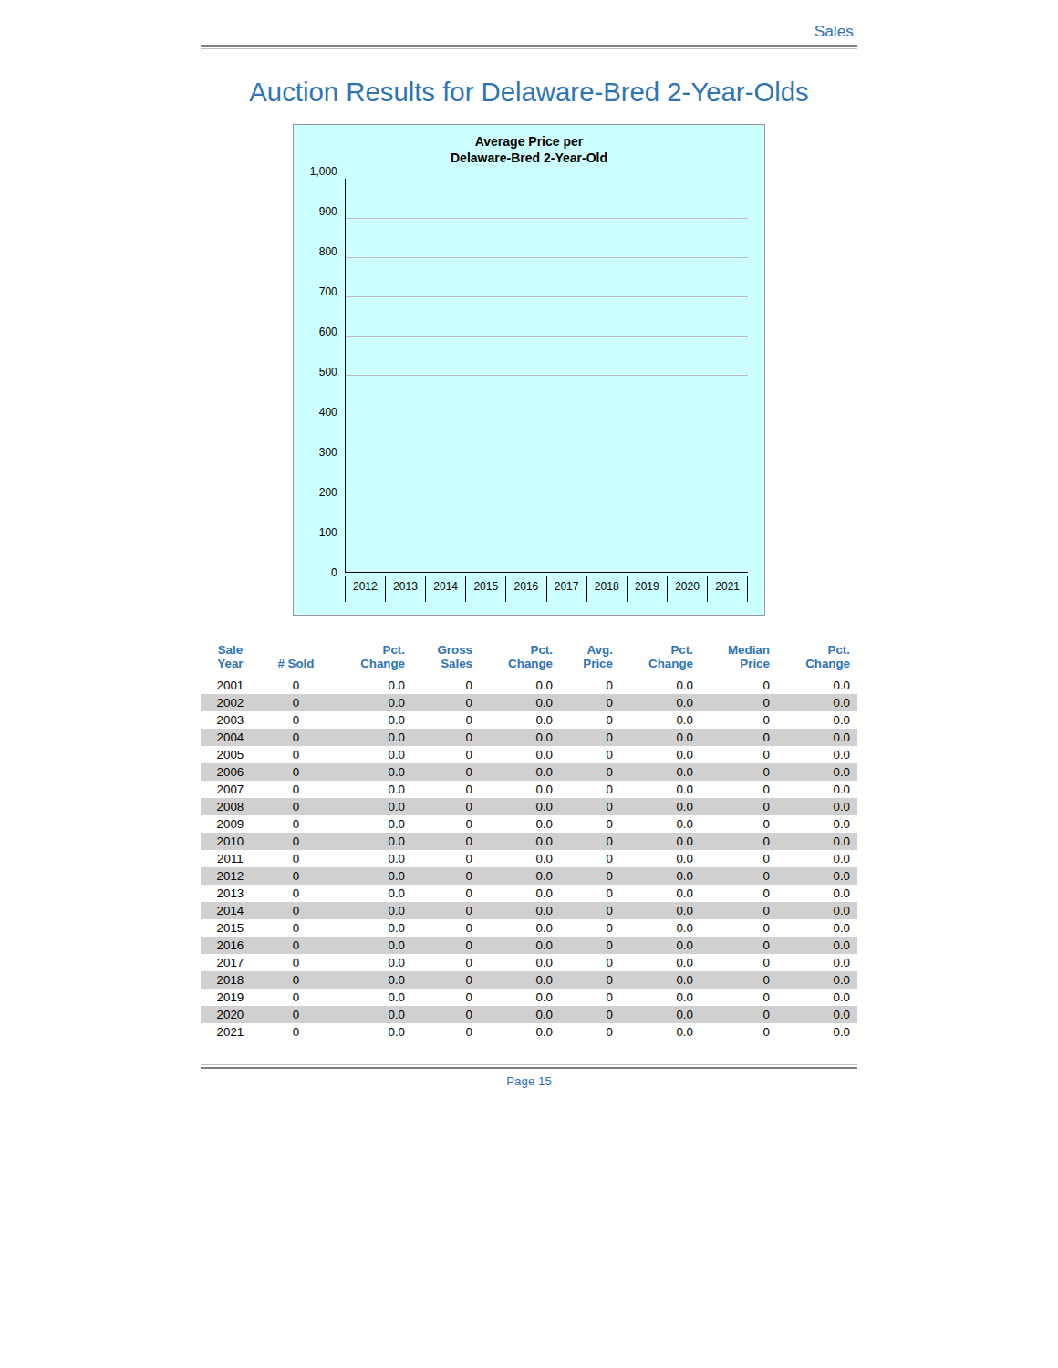Sales
Auction Results for Delaware-Bred 2-Year-Olds
Average Price per
Delaware-Bred 2-Year-Old
1,000 900 800 700 600 500 400 300 200 100 0
2012 2013 2014 2015 2016 2017 2018 2019 2020 2021
| Sale Year | # Sold | Pct. Change | Gross Sales | Pct. Change | Avg. Price | Pct. Change | Median Price | Pct. Change |
| --- | --- | --- | --- | --- | --- | --- | --- | --- |
| 2001 | 0 | 0.0 | 0 | 0.0 | 0 | 0.0 | 0 | 0.0 |
| 2002 | 0 | 0.0 | 0 | 0.0 | 0 | 0.0 | 0 | 0.0 |
| 2003 | 0 | 0.0 | 0 | 0.0 | 0 | 0.0 | 0 | 0.0 |
| 2004 | 0 | 0.0 | 0 | 0.0 | 0 | 0.0 | 0 | 0.0 |
| 2005 | 0 | 0.0 | 0 | 0.0 | 0 | 0.0 | 0 | 0.0 |
| 2006 | 0 | 0.0 | 0 | 0.0 | 0 | 0.0 | 0 | 0.0 |
| 2007 | 0 | 0.0 | 0 | 0.0 | 0 | 0.0 | 0 | 0.0 |
| 2008 | 0 | 0.0 | 0 | 0.0 | 0 | 0.0 | 0 | 0.0 |
| 2009 | 0 | 0.0 | 0 | 0.0 | 0 | 0.0 | 0 | 0.0 |
| 2010 | 0 | 0.0 | 0 | 0.0 | 0 | 0.0 | 0 | 0.0 |
| 2011 | 0 | 0.0 | 0 | 0.0 | 0 | 0.0 | 0 | 0.0 |
| 2012 | 0 | 0.0 | 0 | 0.0 | 0 | 0.0 | 0 | 0.0 |
| 2013 | 0 | 0.0 | 0 | 0.0 | 0 | 0.0 | 0 | 0.0 |
| 2014 | 0 | 0.0 | 0 | 0.0 | 0 | 0.0 | 0 | 0.0 |
| 2015 | 0 | 0.0 | 0 | 0.0 | 0 | 0.0 | 0 | 0.0 |
| 2016 | 0 | 0.0 | 0 | 0.0 | 0 | 0.0 | 0 | 0.0 |
| 2017 | 0 | 0.0 | 0 | 0.0 | 0 | 0.0 | 0 | 0.0 |
| 2018 | 0 | 0.0 | 0 | 0.0 | 0 | 0.0 | 0 | 0.0 |
| 2019 | 0 | 0.0 | 0 | 0.0 | 0 | 0.0 | 0 | 0.0 |
| 2020 | 0 | 0.0 | 0 | 0.0 | 0 | 0.0 | 0 | 0.0 |
| 2021 | 0 | 0.0 | 0 | 0.0 | 0 | 0.0 | 0 | 0.0 |
Page 15